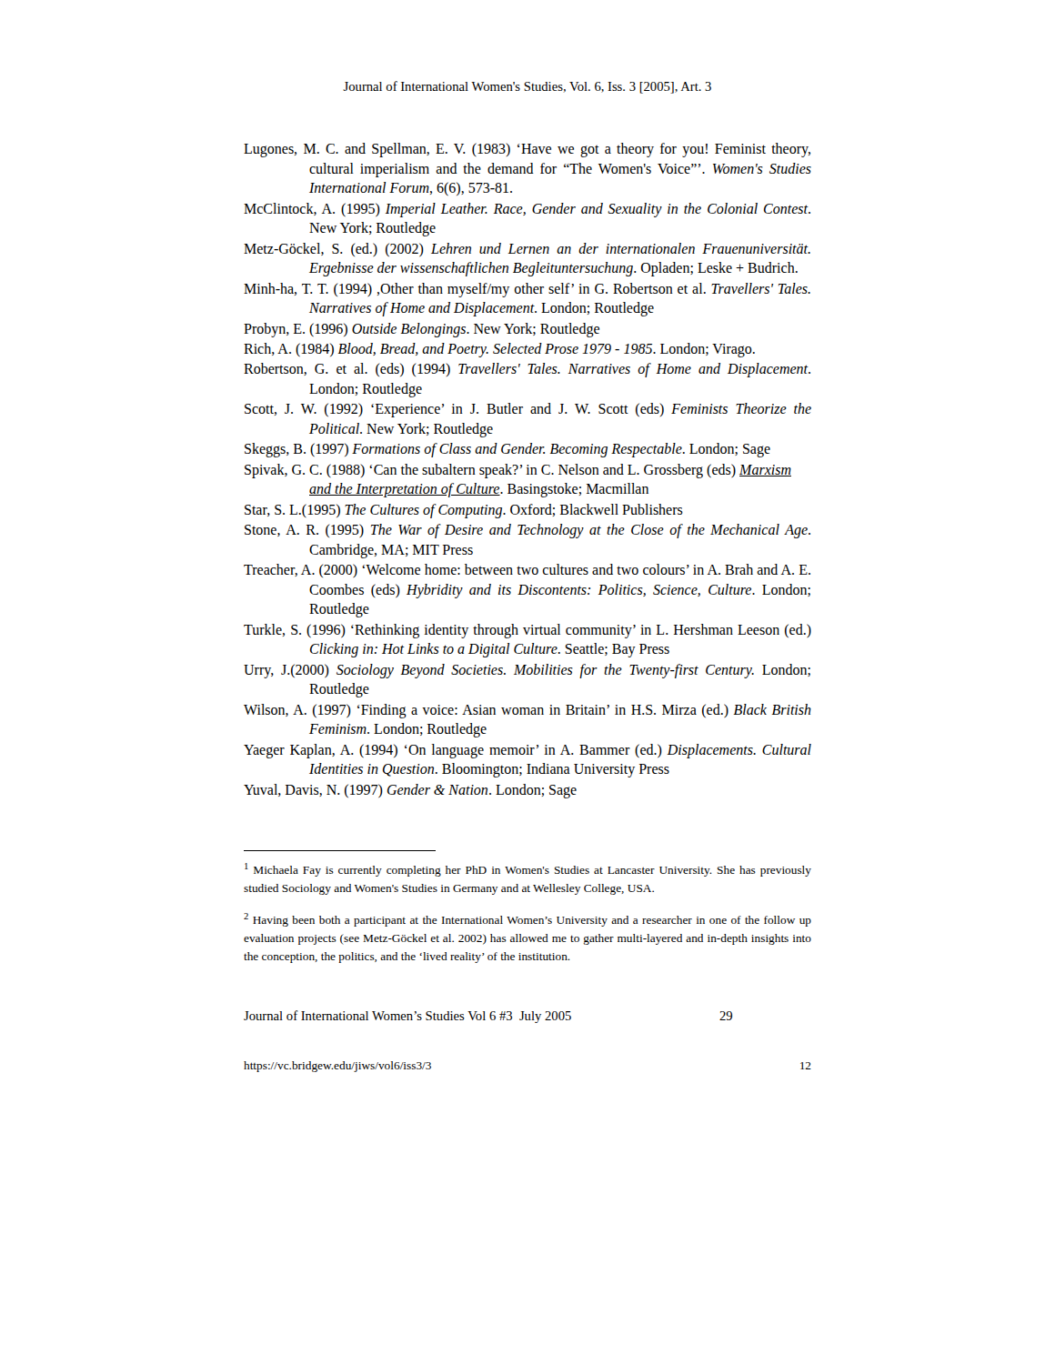Journal of International Women's Studies, Vol. 6, Iss. 3 [2005], Art. 3
Lugones, M. C. and Spellman, E. V. (1983) ‘Have we got a theory for you! Feminist theory, cultural imperialism and the demand for “The Women's Voice”’. Women's Studies International Forum, 6(6), 573-81.
McClintock, A. (1995) Imperial Leather. Race, Gender and Sexuality in the Colonial Contest. New York; Routledge
Metz-Göckel, S. (ed.) (2002) Lehren und Lernen an der internationalen Frauenuniversität. Ergebnisse der wissenschaftlichen Begleituntersuchung. Opladen; Leske + Budrich.
Minh-ha, T. T. (1994) ,Other than myself/my other self’ in G. Robertson et al. Travellers' Tales. Narratives of Home and Displacement. London; Routledge
Probyn, E. (1996) Outside Belongings. New York; Routledge
Rich, A. (1984) Blood, Bread, and Poetry. Selected Prose 1979 - 1985. London; Virago.
Robertson, G. et al. (eds) (1994) Travellers' Tales. Narratives of Home and Displacement. London; Routledge
Scott, J. W. (1992) ‘Experience’ in J. Butler and J. W. Scott (eds) Feminists Theorize the Political. New York; Routledge
Skeggs, B. (1997) Formations of Class and Gender. Becoming Respectable. London; Sage
Spivak, G. C. (1988) ‘Can the subaltern speak?’ in C. Nelson and L. Grossberg (eds) Marxism and the Interpretation of Culture. Basingstoke; Macmillan
Star, S. L.(1995) The Cultures of Computing. Oxford; Blackwell Publishers
Stone, A. R. (1995) The War of Desire and Technology at the Close of the Mechanical Age. Cambridge, MA; MIT Press
Treacher, A. (2000) ‘Welcome home: between two cultures and two colours’ in A. Brah and A. E. Coombes (eds) Hybridity and its Discontents: Politics, Science, Culture. London; Routledge
Turkle, S. (1996) ‘Rethinking identity through virtual community’ in L. Hershman Leeson (ed.) Clicking in: Hot Links to a Digital Culture. Seattle; Bay Press
Urry, J.(2000) Sociology Beyond Societies. Mobilities for the Twenty-first Century. London; Routledge
Wilson, A. (1997) ‘Finding a voice: Asian woman in Britain’ in H.S. Mirza (ed.) Black British Feminism. London; Routledge
Yaeger Kaplan, A. (1994) ‘On language memoir’ in A. Bammer (ed.) Displacements. Cultural Identities in Question. Bloomington; Indiana University Press
Yuval, Davis, N. (1997) Gender & Nation. London; Sage
1 Michaela Fay is currently completing her PhD in Women's Studies at Lancaster University. She has previously studied Sociology and Women's Studies in Germany and at Wellesley College, USA.
2 Having been both a participant at the International Women’s University and a researcher in one of the follow up evaluation projects (see Metz-Göckel et al. 2002) has allowed me to gather multi-layered and in-depth insights into the conception, the politics, and the ‘lived reality’ of the institution.
Journal of International Women’s Studies Vol 6 #3 July 2005 29
https://vc.bridgew.edu/jiws/vol6/iss3/3 12